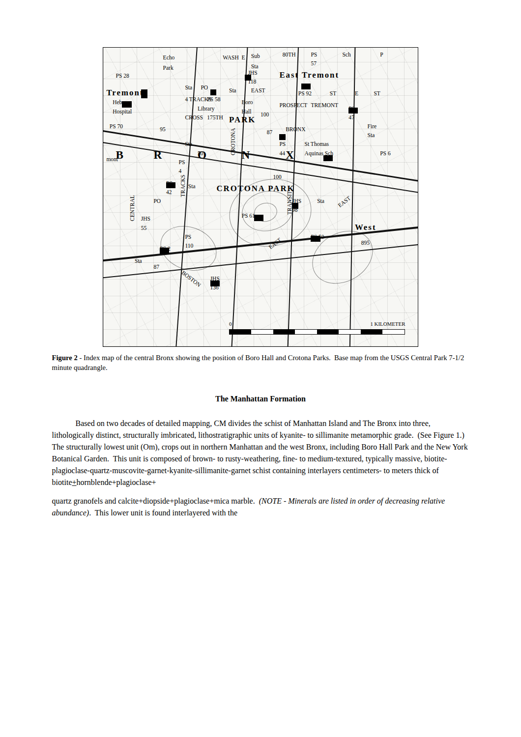Echo Park Sub Sta 80TH PS 57 Sch P PS 28 WASH E JHS 118 East Tremont Tremont Sta PO Sta EAST PS 92 ST E ST Hebrew Hospital 4 TRACKS PS 58 Library Boro Hall PROSPECT TREMONT PS 47 CROSS 175TH PARK 100 PS 70 95 87 BRONX Fire Sta B R O N X Sta 50 PS 44 St Thomas Aquinas Sch PS 6 mont PS 4 CROTONA PS 42 Sta CROTONA PARK 100 PO TRACKS JHS 98 Sta EAST JHS 55 PS 61 TRANSIT West CENTRAL PS 110 PS 50 EAST 895 PS 2 Sta 87 BOSTON JHS 136
01 KILOMETER
Figure 2 - Index map of the central Bronx showing the position of Boro Hall and Crotona Parks. Base map from the USGS Central Park 7-1/2 minute quadrangle.
The Manhattan Formation
Based on two decades of detailed mapping, CM divides the schist of Manhattan Island and The Bronx into three, lithologically distinct, structurally imbricated, lithostratigraphic units of kyanite- to sillimanite metamorphic grade. (See Figure 1.) The structurally lowest unit (Om), crops out in northern Manhattan and the west Bronx, including Boro Hall Park and the New York Botanical Garden. This unit is composed of brown- to rusty-weathering, fine- to medium-textured, typically massive, biotite-plagioclase-quartz-muscovite-garnet-kyanite-sillimanite-garnet schist containing interlayers centimeters- to meters thick of biotite+hornblende+plagioclase+
quartz granofels and calcite+diopside+plagioclase+mica marble. (NOTE - Minerals are listed in order of decreasing relative abundance). This lower unit is found interlayered with the